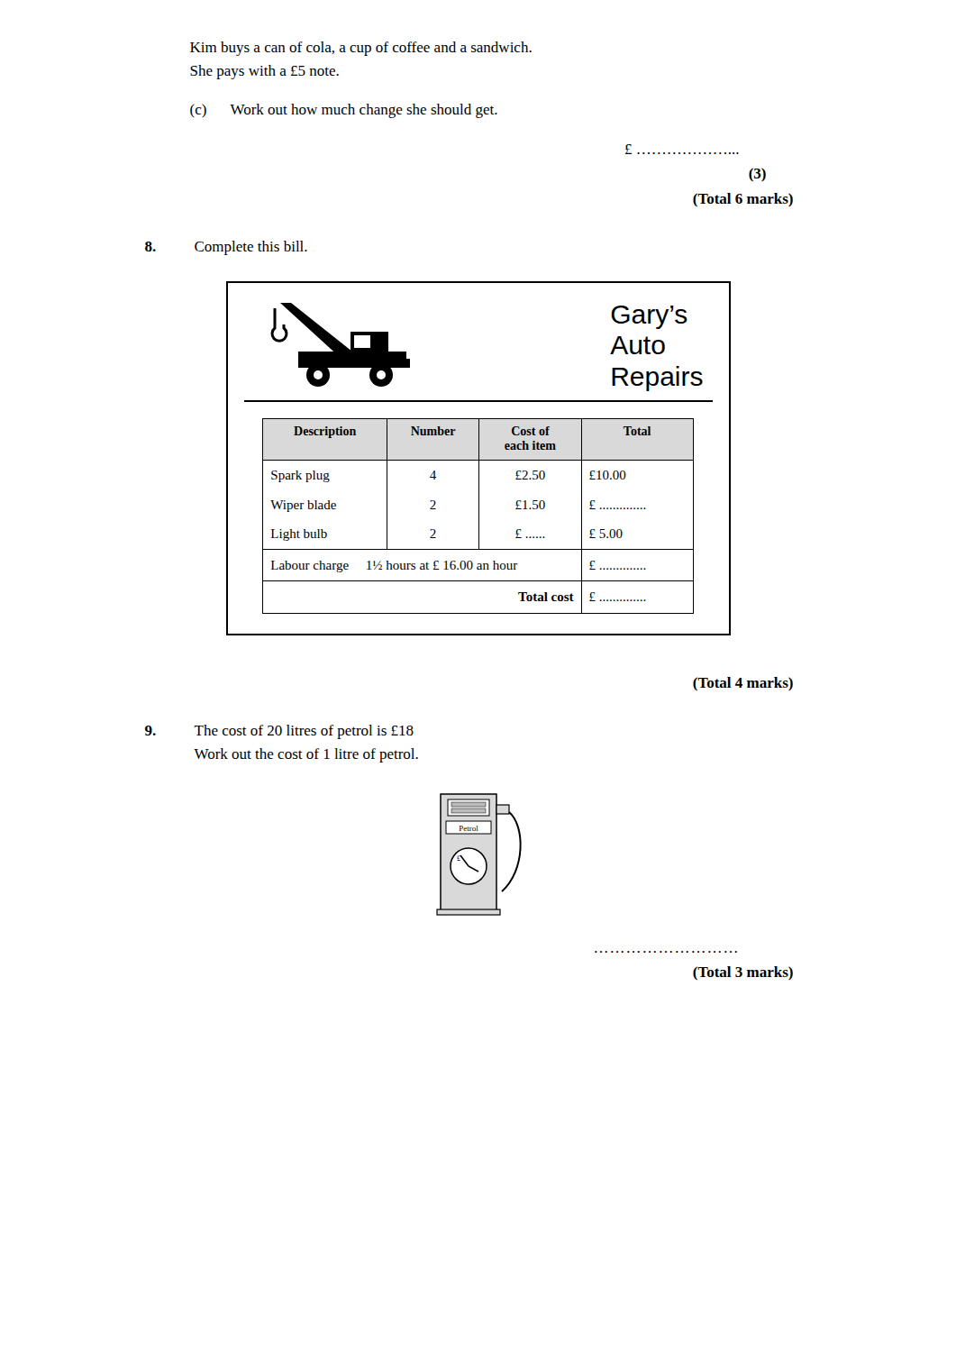Kim buys a can of cola, a cup of coffee and a sandwich.
She pays with a £5 note.
(c)
Work out how much change she should get.
£ ………………...
(3)
(Total 6 marks)
8.
Complete this bill.
Gary’s
Auto
Repairs
| Description | Number | Cost of each item | Total |
| --- | --- | --- | --- |
| Spark plug Wiper blade Light bulb | 4 2 2 | £2.50 £1.50 £ ...... | £10.00 £ .............. £ 5.00 |
| Labour charge 1½ hours at £ 16.00 an hour | £ .............. |
| Total cost | £ .............. |
(Total 4 marks)
9.
The cost of 20 litres of petrol is £18
Work out the cost of 1 litre of petrol.
Petrol £
………………………
(Total 3 marks)